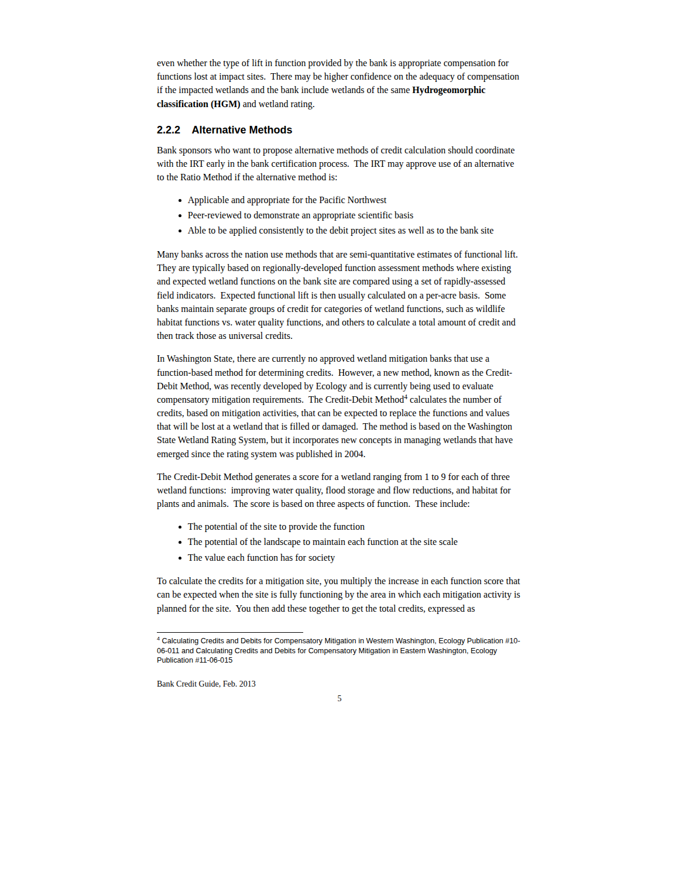even whether the type of lift in function provided by the bank is appropriate compensation for functions lost at impact sites. There may be higher confidence on the adequacy of compensation if the impacted wetlands and the bank include wetlands of the same Hydrogeomorphic classification (HGM) and wetland rating.
2.2.2 Alternative Methods
Bank sponsors who want to propose alternative methods of credit calculation should coordinate with the IRT early in the bank certification process. The IRT may approve use of an alternative to the Ratio Method if the alternative method is:
Applicable and appropriate for the Pacific Northwest
Peer-reviewed to demonstrate an appropriate scientific basis
Able to be applied consistently to the debit project sites as well as to the bank site
Many banks across the nation use methods that are semi-quantitative estimates of functional lift. They are typically based on regionally-developed function assessment methods where existing and expected wetland functions on the bank site are compared using a set of rapidly-assessed field indicators. Expected functional lift is then usually calculated on a per-acre basis. Some banks maintain separate groups of credit for categories of wetland functions, such as wildlife habitat functions vs. water quality functions, and others to calculate a total amount of credit and then track those as universal credits.
In Washington State, there are currently no approved wetland mitigation banks that use a function-based method for determining credits. However, a new method, known as the Credit-Debit Method, was recently developed by Ecology and is currently being used to evaluate compensatory mitigation requirements. The Credit-Debit Method4 calculates the number of credits, based on mitigation activities, that can be expected to replace the functions and values that will be lost at a wetland that is filled or damaged. The method is based on the Washington State Wetland Rating System, but it incorporates new concepts in managing wetlands that have emerged since the rating system was published in 2004.
The Credit-Debit Method generates a score for a wetland ranging from 1 to 9 for each of three wetland functions: improving water quality, flood storage and flow reductions, and habitat for plants and animals. The score is based on three aspects of function. These include:
The potential of the site to provide the function
The potential of the landscape to maintain each function at the site scale
The value each function has for society
To calculate the credits for a mitigation site, you multiply the increase in each function score that can be expected when the site is fully functioning by the area in which each mitigation activity is planned for the site. You then add these together to get the total credits, expressed as
4 Calculating Credits and Debits for Compensatory Mitigation in Western Washington, Ecology Publication #10-06-011 and Calculating Credits and Debits for Compensatory Mitigation in Eastern Washington, Ecology Publication #11-06-015
Bank Credit Guide, Feb. 2013 5